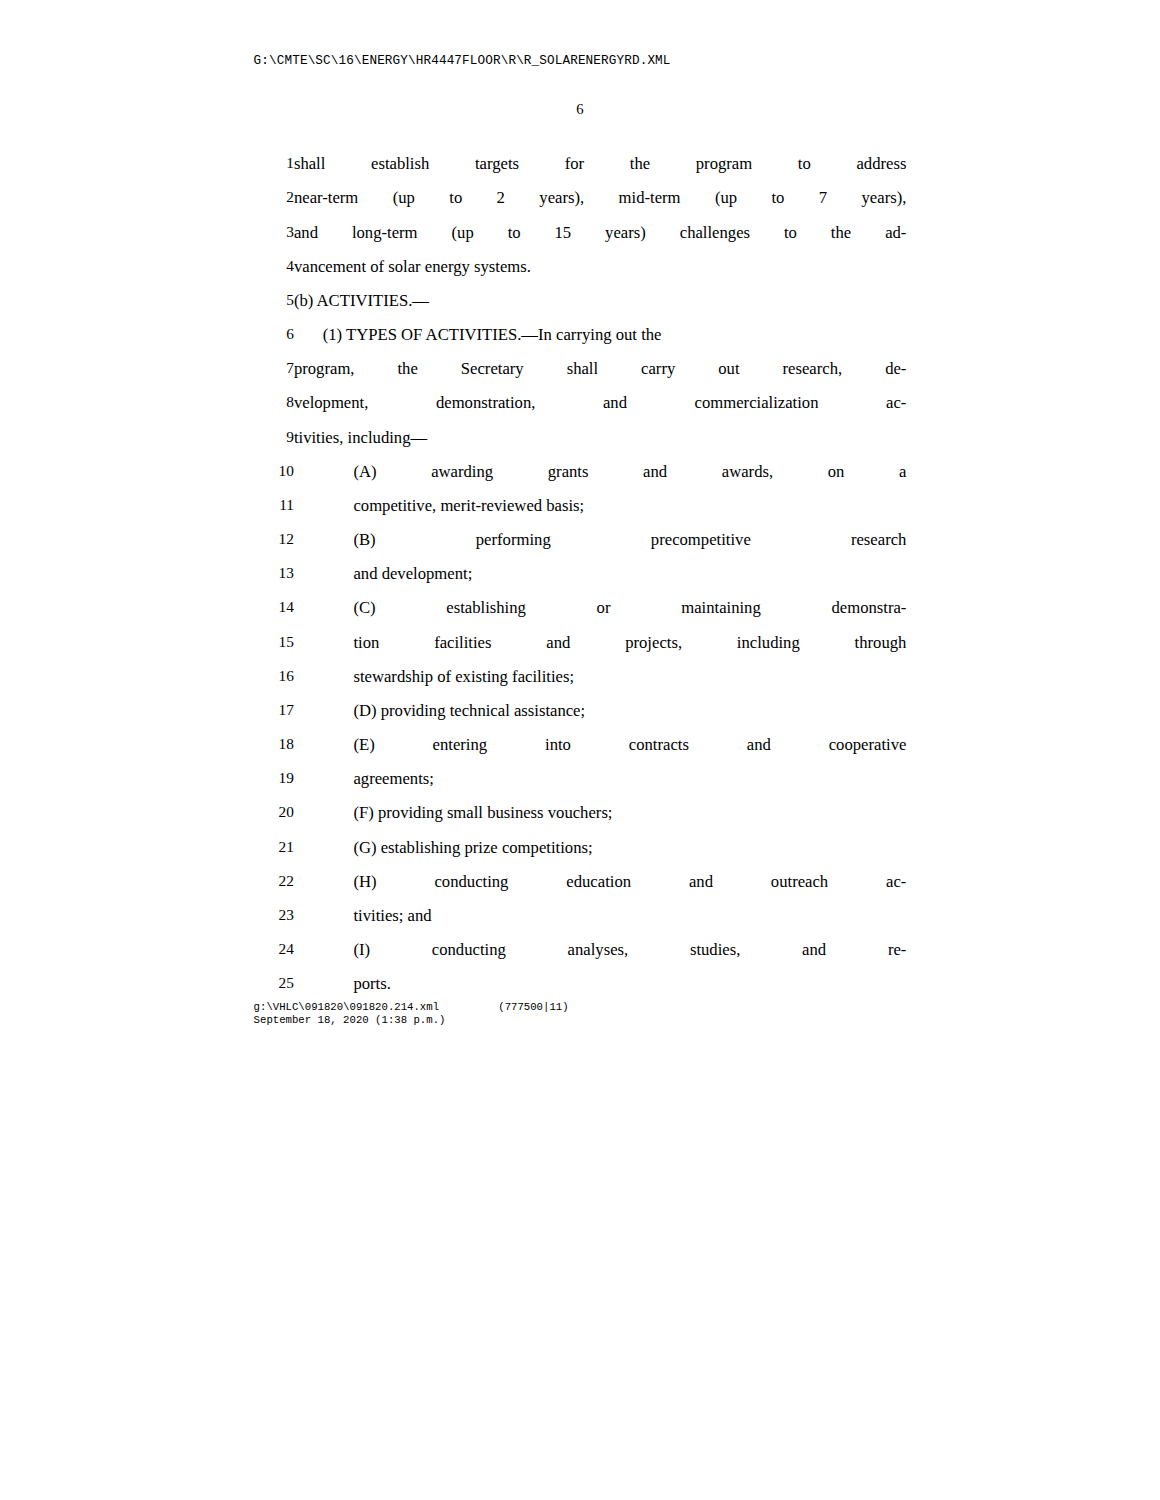G:\CMTE\SC\16\ENERGY\HR4447FLOOR\R\R_SOLARENERGYRD.XML
6
| 1 | shall establish targets for the program to address |
| 2 | near-term (up to 2 years), mid-term (up to 7 years), |
| 3 | and long-term (up to 15 years) challenges to the ad- |
| 4 | vancement of solar energy systems. |
| 5 | (b) A CTIVITIES .— |
| 6 | (1) T YPES OF ACTIVITIES .—In carrying out the |
| 7 | program, the Secretary shall carry out research, de- |
| 8 | velopment, demonstration, and commercialization ac- |
| 9 | tivities, including— |
| 10 | (A) awarding grants and awards, on a |
| 11 | competitive, merit-reviewed basis; |
| 12 | (B) performing precompetitive research |
| 13 | and development; |
| 14 | (C) establishing or maintaining demonstra- |
| 15 | tion facilities and projects, including through |
| 16 | stewardship of existing facilities; |
| 17 | (D) providing technical assistance; |
| 18 | (E) entering into contracts and cooperative |
| 19 | agreements; |
| 20 | (F) providing small business vouchers; |
| 21 | (G) establishing prize competitions; |
| 22 | (H) conducting education and outreach ac- |
| 23 | tivities; and |
| 24 | (I) conducting analyses, studies, and re- |
| 25 | ports. |
g:\VHLC\091820\091820.214.xml
September 18, 2020 (1:38 p.m.)
(777500|11)